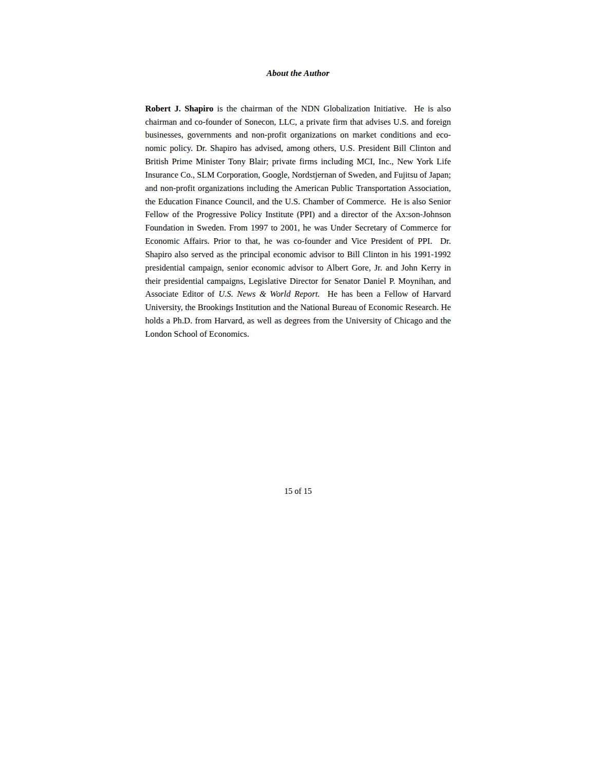About the Author
Robert J. Shapiro is the chairman of the NDN Globalization Initiative. He is also chairman and co-founder of Sonecon, LLC, a private firm that advises U.S. and foreign businesses, governments and non-profit organizations on market conditions and economic policy. Dr. Shapiro has advised, among others, U.S. President Bill Clinton and British Prime Minister Tony Blair; private firms including MCI, Inc., New York Life Insurance Co., SLM Corporation, Google, Nordstjernan of Sweden, and Fujitsu of Japan; and non-profit organizations including the American Public Transportation Association, the Education Finance Council, and the U.S. Chamber of Commerce. He is also Senior Fellow of the Progressive Policy Institute (PPI) and a director of the Ax:son-Johnson Foundation in Sweden. From 1997 to 2001, he was Under Secretary of Commerce for Economic Affairs. Prior to that, he was co-founder and Vice President of PPI. Dr. Shapiro also served as the principal economic advisor to Bill Clinton in his 1991-1992 presidential campaign, senior economic advisor to Albert Gore, Jr. and John Kerry in their presidential campaigns, Legislative Director for Senator Daniel P. Moynihan, and Associate Editor of U.S. News & World Report. He has been a Fellow of Harvard University, the Brookings Institution and the National Bureau of Economic Research. He holds a Ph.D. from Harvard, as well as degrees from the University of Chicago and the London School of Economics.
15 of 15